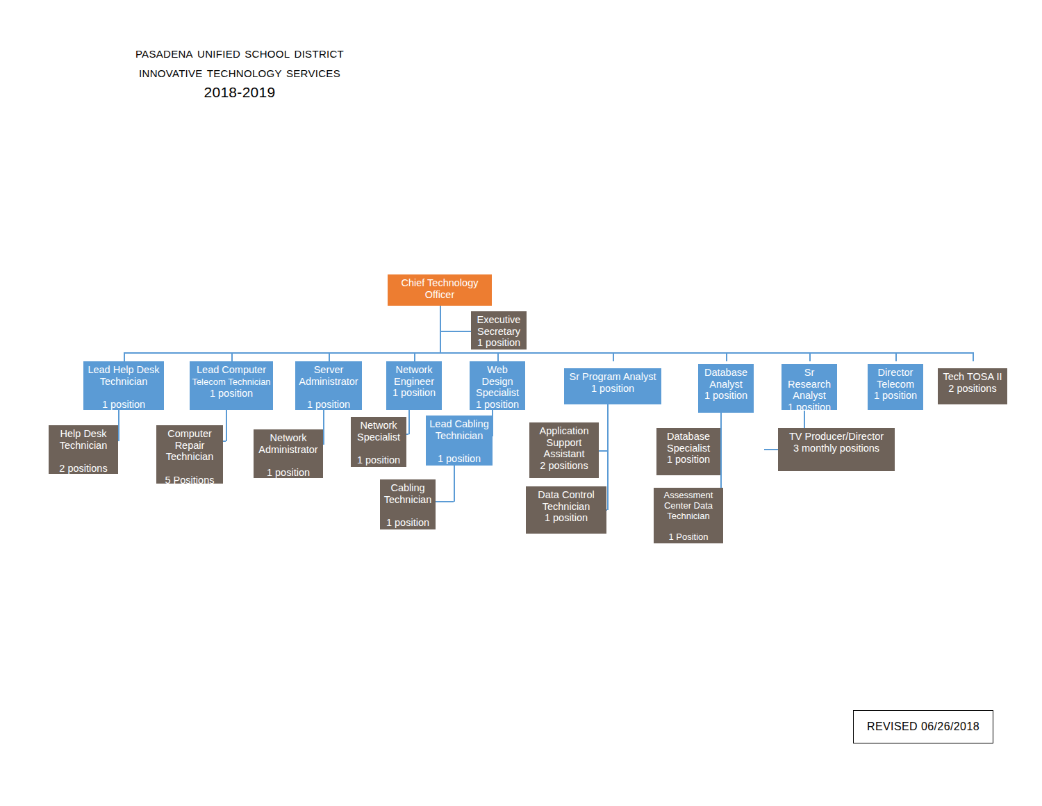Pasadena Unified School District
Innovative Technology Services
2018-2019
Chief Technology Officer
Executive Secretary
1 position
Lead Help Desk Technician
1 position
Lead Computer
Telecom Technician
1 position
Server Administrator
1 position
Network Engineer
1 position
Web Design Specialist
1 position
Sr Program Analyst
1 position
Database Analyst
1 position
Sr Research Analyst
1 position
Director Telecom
1 position
Tech TOSA II
2 positions
Help Desk Technician
2 positions
Computer Repair Technician
5 Positions
Network Administrator
1 position
Network Specialist
1 position
Lead Cabling Technician
1 position
Cabling Technician
1 position
Application Support Assistant
2 positions
Data Control Technician
1 position
Database Specialist
1 position
Assessment Center Data Technician
1 Position
TV Producer/Director
3 monthly positions
REVISED 06/26/2018